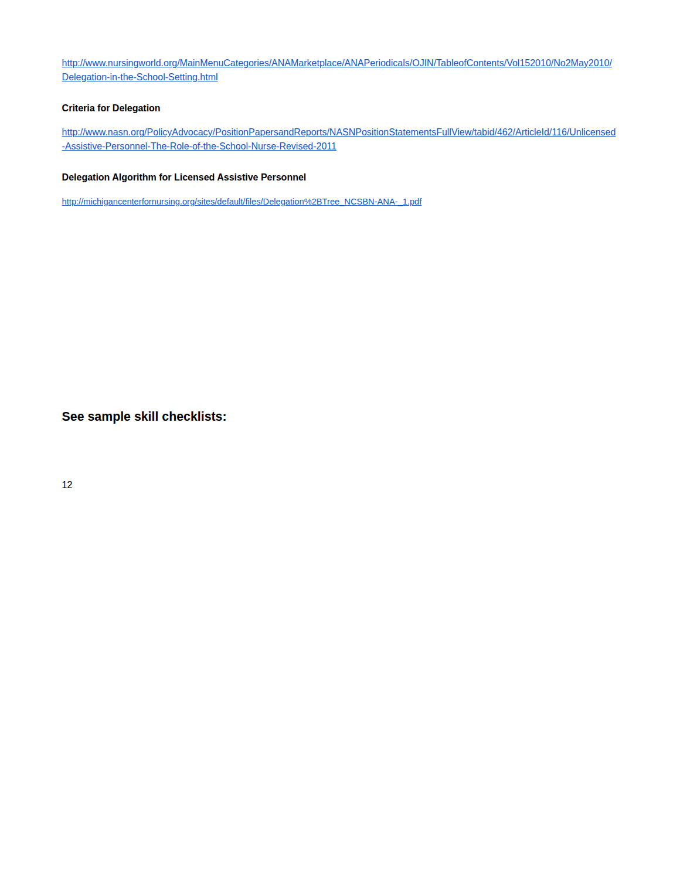http://www.nursingworld.org/MainMenuCategories/ANAMarketplace/ANAPeriodicals/OJIN/TableofContents/Vol152010/No2May2010/Delegation-in-the-School-Setting.html
Criteria for Delegation
http://www.nasn.org/PolicyAdvocacy/PositionPapersandReports/NASNPositionStatementsFullView/tabid/462/ArticleId/116/Unlicensed-Assistive-Personnel-The-Role-of-the-School-Nurse-Revised-2011
Delegation Algorithm for Licensed Assistive Personnel
http://michigancenterfornursing.org/sites/default/files/Delegation%2BTree_NCSBN-ANA-_1.pdf
See sample skill checklists:
12